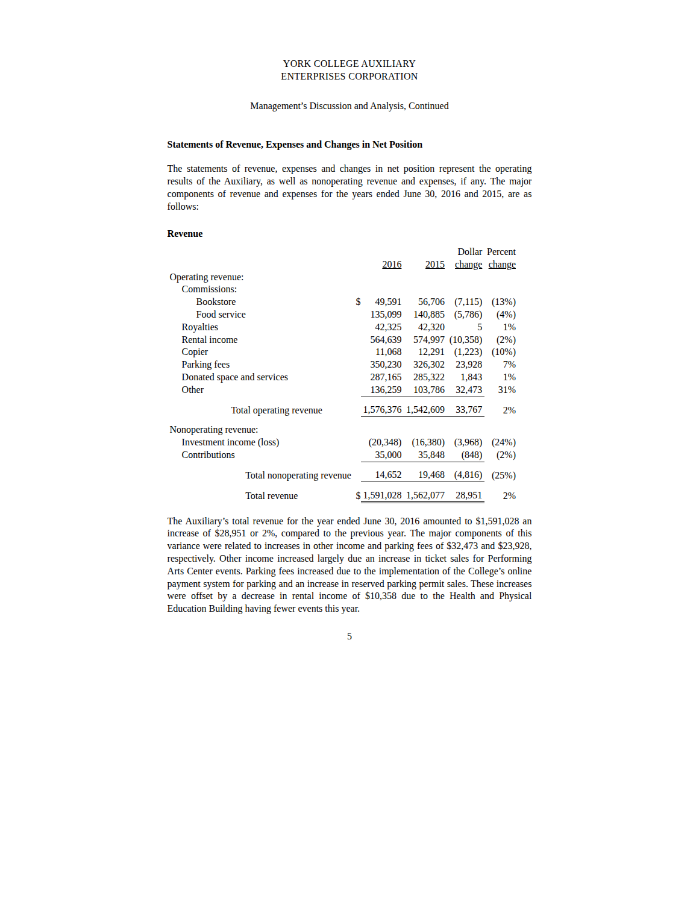YORK COLLEGE AUXILIARY
ENTERPRISES CORPORATION
Management’s Discussion and Analysis, Continued
Statements of Revenue, Expenses and Changes in Net Position
The statements of revenue, expenses and changes in net position represent the operating results of the Auxiliary, as well as nonoperating revenue and expenses, if any. The major components of revenue and expenses for the years ended June 30, 2016 and 2015, are as follows:
Revenue
| | | | | Dollar | Percent |
| | | 2016 | 2015 | change | change |
| Operating revenue: | | | | | |
| Commissions: | | | | | |
| Bookstore | $ | 49,591 | 56,706 | (7,115) | (13%) |
| Food service | | 135,099 | 140,885 | (5,786) | (4%) |
| Royalties | | 42,325 | 42,320 | 5 | 1% |
| Rental income | | 564,639 | 574,997 | (10,358) | (2%) |
| Copier | | 11,068 | 12,291 | (1,223) | (10%) |
| Parking fees | | 350,230 | 326,302 | 23,928 | 7% |
| Donated space and services | | 287,165 | 285,322 | 1,843 | 1% |
| Other | | 136,259 | 103,786 | 32,473 | 31% |
| Total operating revenue | | 1,576,376 | 1,542,609 | 33,767 | 2% |
| Nonoperating revenue: | | | | | |
| Investment income (loss) | | (20,348) | (16,380) | (3,968) | (24%) |
| Contributions | | 35,000 | 35,848 | (848) | (2%) |
| Total nonoperating revenue | | 14,652 | 19,468 | (4,816) | (25%) |
| Total revenue | $ | 1,591,028 | 1,562,077 | 28,951 | 2% |
The Auxiliary’s total revenue for the year ended June 30, 2016 amounted to $1,591,028 an increase of $28,951 or 2%, compared to the previous year. The major components of this variance were related to increases in other income and parking fees of $32,473 and $23,928, respectively. Other income increased largely due an increase in ticket sales for Performing Arts Center events. Parking fees increased due to the implementation of the College’s online payment system for parking and an increase in reserved parking permit sales. These increases were offset by a decrease in rental income of $10,358 due to the Health and Physical Education Building having fewer events this year.
5